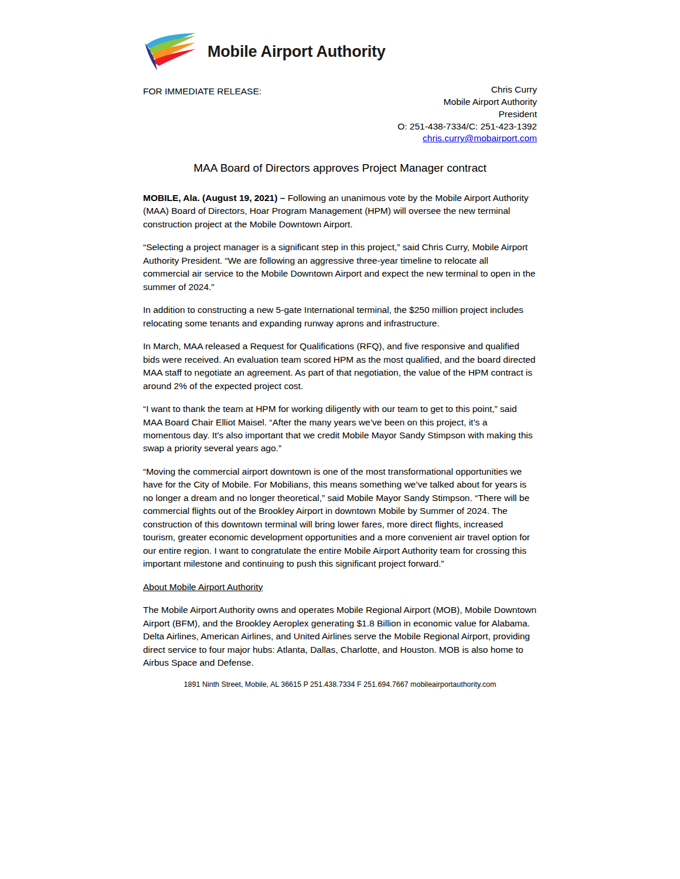Mobile Airport Authority
FOR IMMEDIATE RELEASE:
Chris Curry
Mobile Airport Authority
President
O: 251-438-7334/C: 251-423-1392
chris.curry@mobairport.com
MAA Board of Directors approves Project Manager contract
MOBILE, Ala. (August 19, 2021) – Following an unanimous vote by the Mobile Airport Authority (MAA) Board of Directors, Hoar Program Management (HPM) will oversee the new terminal construction project at the Mobile Downtown Airport.
“Selecting a project manager is a significant step in this project,” said Chris Curry, Mobile Airport Authority President. “We are following an aggressive three-year timeline to relocate all commercial air service to the Mobile Downtown Airport and expect the new terminal to open in the summer of 2024.”
In addition to constructing a new 5-gate International terminal, the $250 million project includes relocating some tenants and expanding runway aprons and infrastructure.
In March, MAA released a Request for Qualifications (RFQ), and five responsive and qualified bids were received. An evaluation team scored HPM as the most qualified, and the board directed MAA staff to negotiate an agreement. As part of that negotiation, the value of the HPM contract is around 2% of the expected project cost.
“I want to thank the team at HPM for working diligently with our team to get to this point,” said MAA Board Chair Elliot Maisel. “After the many years we’ve been on this project, it’s a momentous day. It’s also important that we credit Mobile Mayor Sandy Stimpson with making this swap a priority several years ago.”
“Moving the commercial airport downtown is one of the most transformational opportunities we have for the City of Mobile. For Mobilians, this means something we’ve talked about for years is no longer a dream and no longer theoretical,” said Mobile Mayor Sandy Stimpson. “There will be commercial flights out of the Brookley Airport in downtown Mobile by Summer of 2024. The construction of this downtown terminal will bring lower fares, more direct flights, increased tourism, greater economic development opportunities and a more convenient air travel option for our entire region. I want to congratulate the entire Mobile Airport Authority team for crossing this important milestone and continuing to push this significant project forward.”
About Mobile Airport Authority
The Mobile Airport Authority owns and operates Mobile Regional Airport (MOB), Mobile Downtown Airport (BFM), and the Brookley Aeroplex generating $1.8 Billion in economic value for Alabama. Delta Airlines, American Airlines, and United Airlines serve the Mobile Regional Airport, providing direct service to four major hubs: Atlanta, Dallas, Charlotte, and Houston. MOB is also home to Airbus Space and Defense.
1891 Ninth Street, Mobile, AL 36615 P 251.438.7334 F 251.694.7667 mobileairportauthority.com